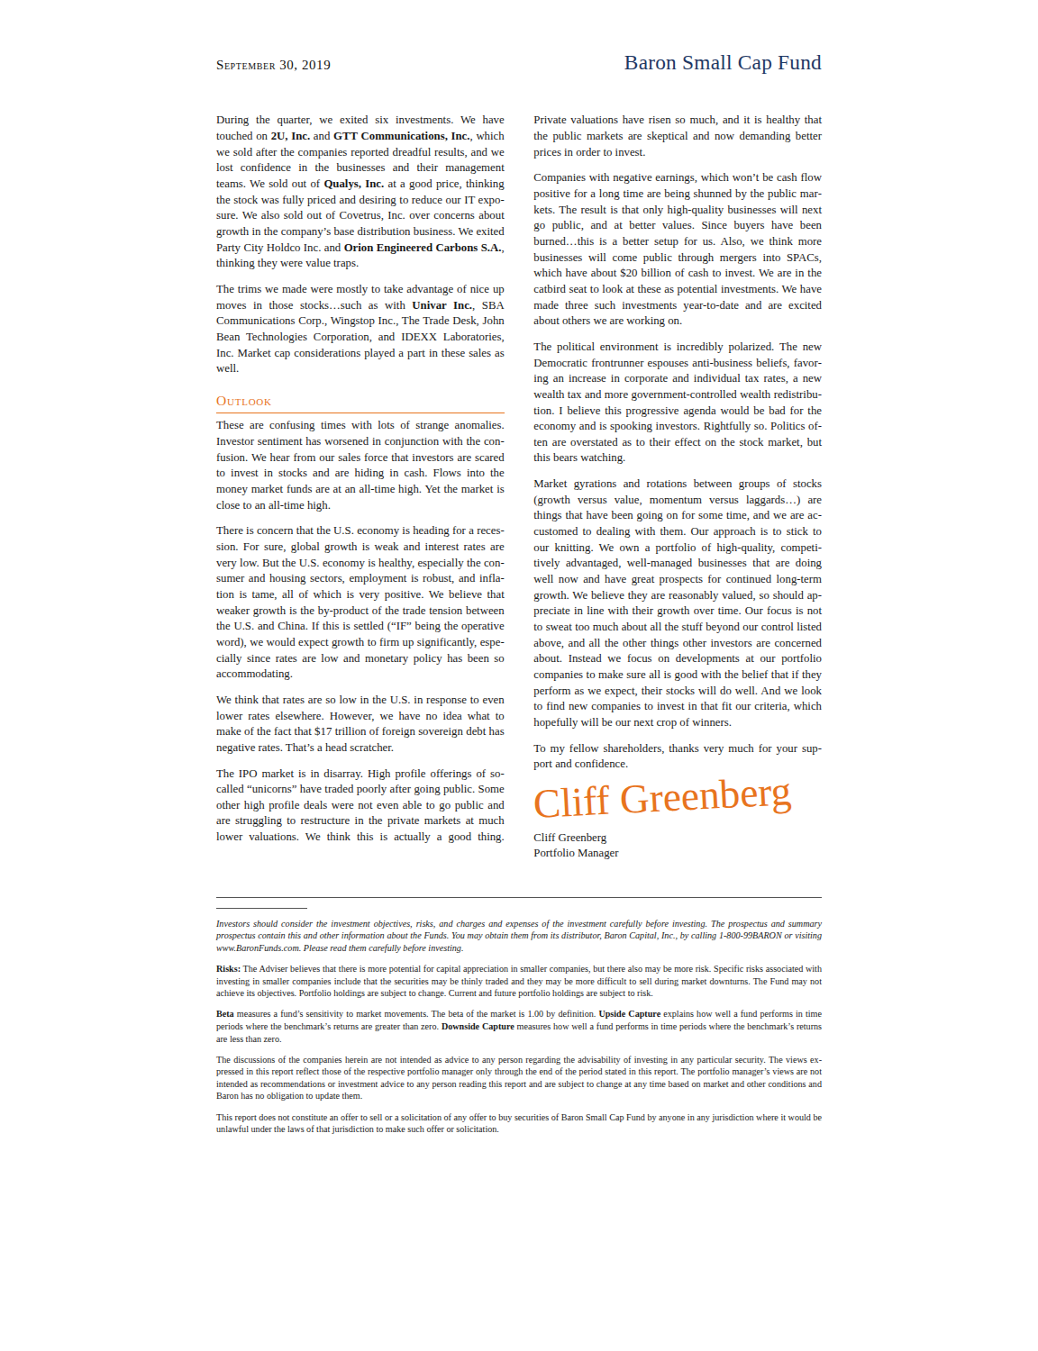September 30, 2019
Baron Small Cap Fund
During the quarter, we exited six investments. We have touched on 2U, Inc. and GTT Communications, Inc., which we sold after the companies reported dreadful results, and we lost confidence in the businesses and their management teams. We sold out of Qualys, Inc. at a good price, thinking the stock was fully priced and desiring to reduce our IT exposure. We also sold out of Covetrus, Inc. over concerns about growth in the company’s base distribution business. We exited Party City Holdco Inc. and Orion Engineered Carbons S.A., thinking they were value traps.
The trims we made were mostly to take advantage of nice up moves in those stocks…such as with Univar Inc., SBA Communications Corp., Wingstop Inc., The Trade Desk, John Bean Technologies Corporation, and IDEXX Laboratories, Inc. Market cap considerations played a part in these sales as well.
Outlook
These are confusing times with lots of strange anomalies. Investor sentiment has worsened in conjunction with the confusion. We hear from our sales force that investors are scared to invest in stocks and are hiding in cash. Flows into the money market funds are at an all-time high. Yet the market is close to an all-time high.
There is concern that the U.S. economy is heading for a recession. For sure, global growth is weak and interest rates are very low. But the U.S. economy is healthy, especially the consumer and housing sectors, employment is robust, and inflation is tame, all of which is very positive. We believe that weaker growth is the by-product of the trade tension between the U.S. and China. If this is settled (“IF” being the operative word), we would expect growth to firm up significantly, especially since rates are low and monetary policy has been so accommodating.
We think that rates are so low in the U.S. in response to even lower rates elsewhere. However, we have no idea what to make of the fact that $17 trillion of foreign sovereign debt has negative rates. That’s a head scratcher.
The IPO market is in disarray. High profile offerings of so-called “unicorns” have traded poorly after going public. Some other high profile deals were not even able to go public and are struggling to restructure in the private markets at much lower valuations. We think this is actually a good thing. Private valuations have risen so much, and it is healthy that the public markets are skeptical and now demanding better prices in order to invest.
Companies with negative earnings, which won’t be cash flow positive for a long time are being shunned by the public markets. The result is that only high-quality businesses will next go public, and at better values. Since buyers have been burned…this is a better setup for us. Also, we think more businesses will come public through mergers into SPACs, which have about $20 billion of cash to invest. We are in the catbird seat to look at these as potential investments. We have made three such investments year-to-date and are excited about others we are working on.
The political environment is incredibly polarized. The new Democratic frontrunner espouses anti-business beliefs, favoring an increase in corporate and individual tax rates, a new wealth tax and more government-controlled wealth redistribution. I believe this progressive agenda would be bad for the economy and is spooking investors. Rightfully so. Politics often are overstated as to their effect on the stock market, but this bears watching.
Market gyrations and rotations between groups of stocks (growth versus value, momentum versus laggards…) are things that have been going on for some time, and we are accustomed to dealing with them. Our approach is to stick to our knitting. We own a portfolio of high-quality, competitively advantaged, well-managed businesses that are doing well now and have great prospects for continued long-term growth. We believe they are reasonably valued, so should appreciate in line with their growth over time. Our focus is not to sweat too much about all the stuff beyond our control listed above, and all the other things other investors are concerned about. Instead we focus on developments at our portfolio companies to make sure all is good with the belief that if they perform as we expect, their stocks will do well. And we look to find new companies to invest in that fit our criteria, which hopefully will be our next crop of winners.
To my fellow shareholders, thanks very much for your support and confidence.
Cliff Greenberg
Cliff Greenberg
Portfolio Manager
Investors should consider the investment objectives, risks, and charges and expenses of the investment carefully before investing. The prospectus and summary prospectus contain this and other information about the Funds. You may obtain them from its distributor, Baron Capital, Inc., by calling 1-800-99BARON or visiting www.BaronFunds.com. Please read them carefully before investing.
Risks: The Adviser believes that there is more potential for capital appreciation in smaller companies, but there also may be more risk. Specific risks associated with investing in smaller companies include that the securities may be thinly traded and they may be more difficult to sell during market downturns. The Fund may not achieve its objectives. Portfolio holdings are subject to change. Current and future portfolio holdings are subject to risk.
Beta measures a fund’s sensitivity to market movements. The beta of the market is 1.00 by definition. Upside Capture explains how well a fund performs in time periods where the benchmark’s returns are greater than zero. Downside Capture measures how well a fund performs in time periods where the benchmark’s returns are less than zero.
The discussions of the companies herein are not intended as advice to any person regarding the advisability of investing in any particular security. The views expressed in this report reflect those of the respective portfolio manager only through the end of the period stated in this report. The portfolio manager’s views are not intended as recommendations or investment advice to any person reading this report and are subject to change at any time based on market and other conditions and Baron has no obligation to update them.
This report does not constitute an offer to sell or a solicitation of any offer to buy securities of Baron Small Cap Fund by anyone in any jurisdiction where it would be unlawful under the laws of that jurisdiction to make such offer or solicitation.